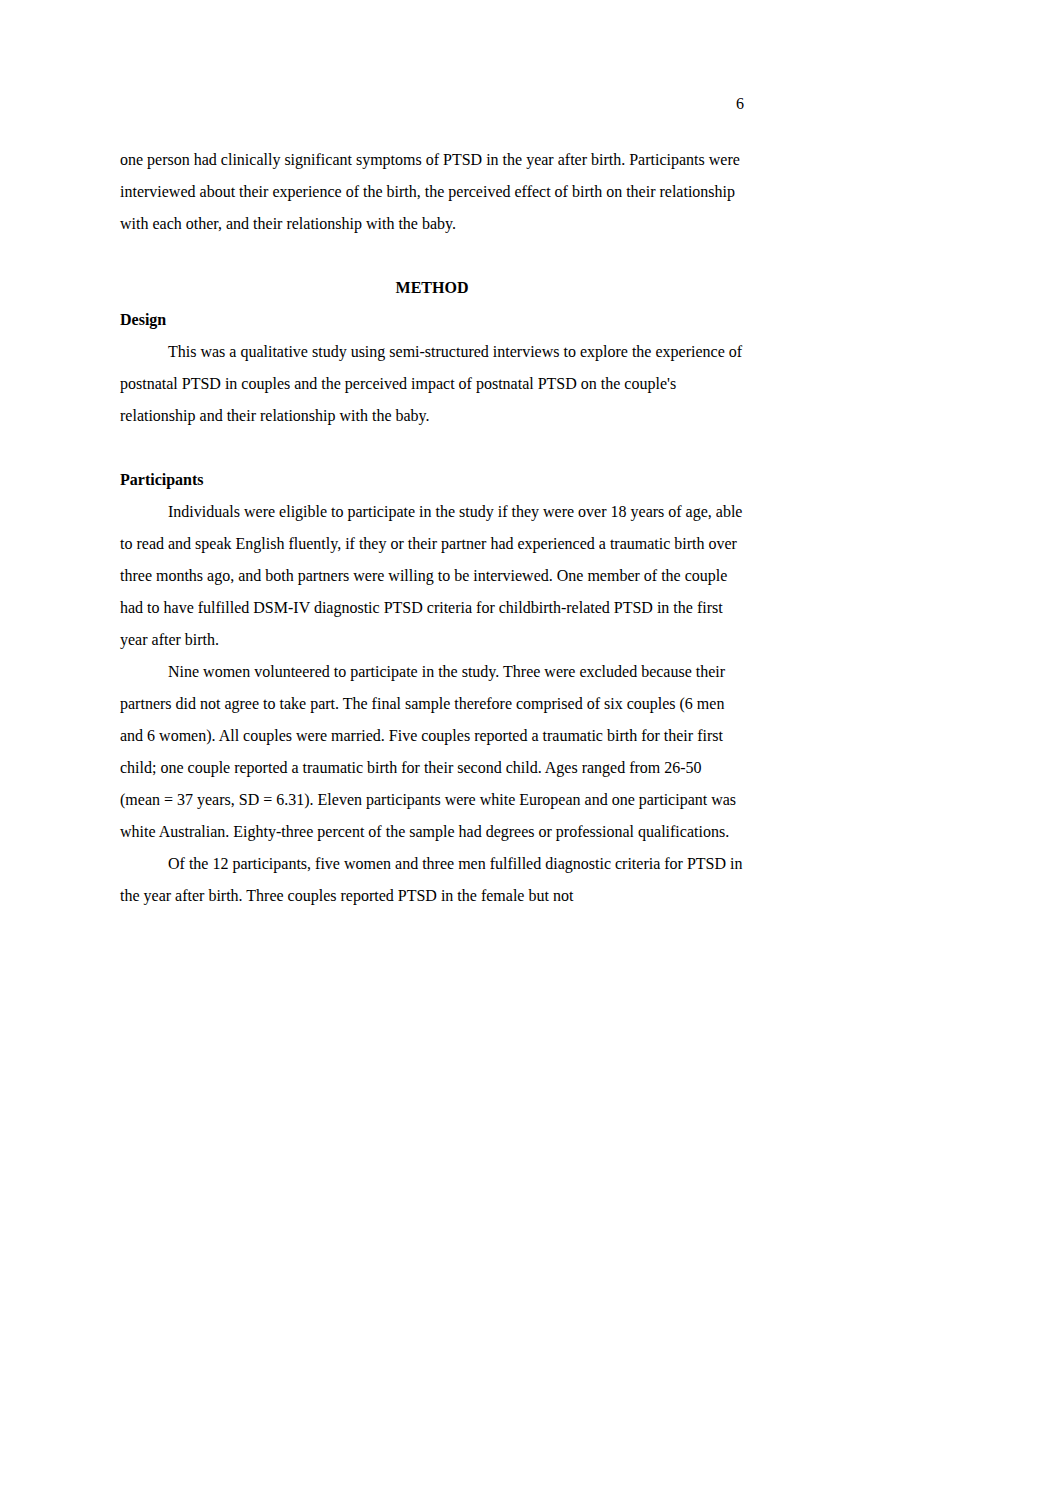6
one person had clinically significant symptoms of PTSD in the year after birth. Participants were interviewed about their experience of the birth, the perceived effect of birth on their relationship with each other, and their relationship with the baby.
METHOD
Design
This was a qualitative study using semi-structured interviews to explore the experience of postnatal PTSD in couples and the perceived impact of postnatal PTSD on the couple's relationship and their relationship with the baby.
Participants
Individuals were eligible to participate in the study if they were over 18 years of age, able to read and speak English fluently, if they or their partner had experienced a traumatic birth over three months ago, and both partners were willing to be interviewed. One member of the couple had to have fulfilled DSM-IV diagnostic PTSD criteria for childbirth-related PTSD in the first year after birth.
Nine women volunteered to participate in the study. Three were excluded because their partners did not agree to take part. The final sample therefore comprised of six couples (6 men and 6 women). All couples were married. Five couples reported a traumatic birth for their first child; one couple reported a traumatic birth for their second child. Ages ranged from 26-50 (mean = 37 years, SD = 6.31). Eleven participants were white European and one participant was white Australian. Eighty-three percent of the sample had degrees or professional qualifications.
Of the 12 participants, five women and three men fulfilled diagnostic criteria for PTSD in the year after birth. Three couples reported PTSD in the female but not